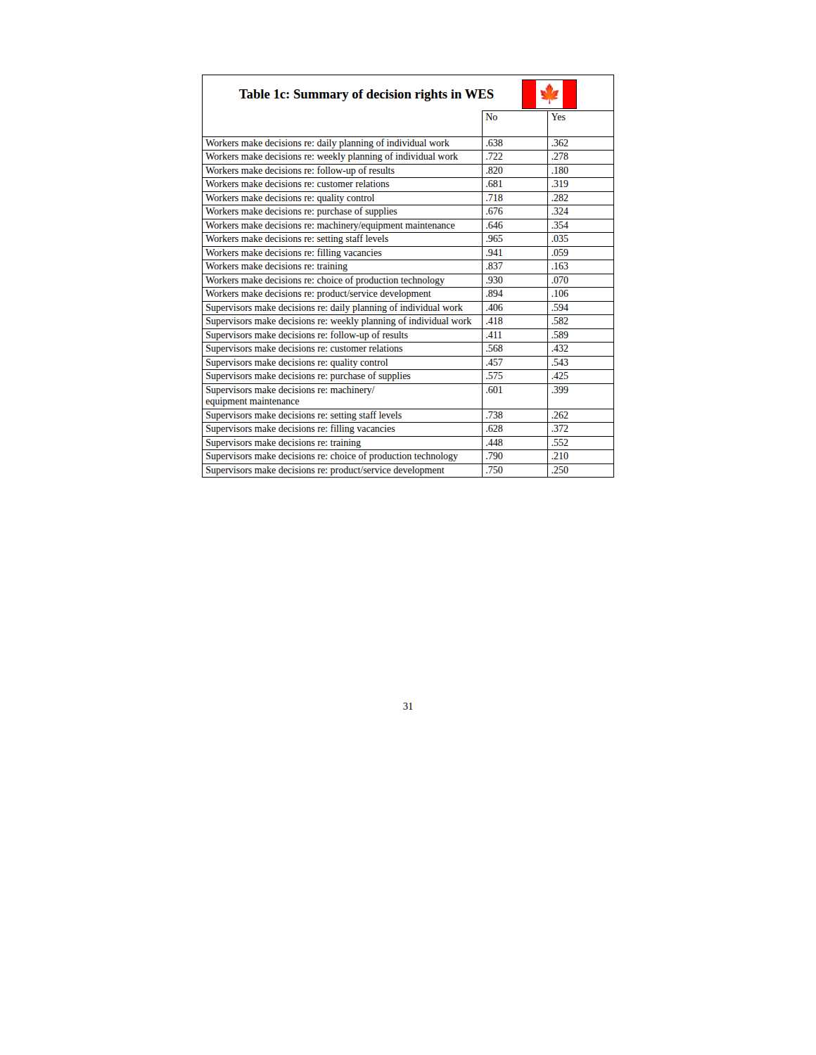| Table 1c: Summary of decision rights in WES 🍁 |
| | No | Yes |
| Workers make decisions re: daily planning of individual work | .638 | .362 |
| Workers make decisions re: weekly planning of individual work | .722 | .278 |
| Workers make decisions re: follow-up of results | .820 | .180 |
| Workers make decisions re: customer relations | .681 | .319 |
| Workers make decisions re: quality control | .718 | .282 |
| Workers make decisions re: purchase of supplies | .676 | .324 |
| Workers make decisions re: machinery/equipment maintenance | .646 | .354 |
| Workers make decisions re: setting staff levels | .965 | .035 |
| Workers make decisions re: filling vacancies | .941 | .059 |
| Workers make decisions re: training | .837 | .163 |
| Workers make decisions re: choice of production technology | .930 | .070 |
| Workers make decisions re: product/service development | .894 | .106 |
| Supervisors make decisions re: daily planning of individual work | .406 | .594 |
| Supervisors make decisions re: weekly planning of individual work | .418 | .582 |
| Supervisors make decisions re: follow-up of results | .411 | .589 |
| Supervisors make decisions re: customer relations | .568 | .432 |
| Supervisors make decisions re: quality control | .457 | .543 |
| Supervisors make decisions re: purchase of supplies | .575 | .425 |
| Supervisors make decisions re: machinery/ equipment maintenance | .601 | .399 |
| Supervisors make decisions re: setting staff levels | .738 | .262 |
| Supervisors make decisions re: filling vacancies | .628 | .372 |
| Supervisors make decisions re: training | .448 | .552 |
| Supervisors make decisions re: choice of production technology | .790 | .210 |
| Supervisors make decisions re: product/service development | .750 | .250 |
31